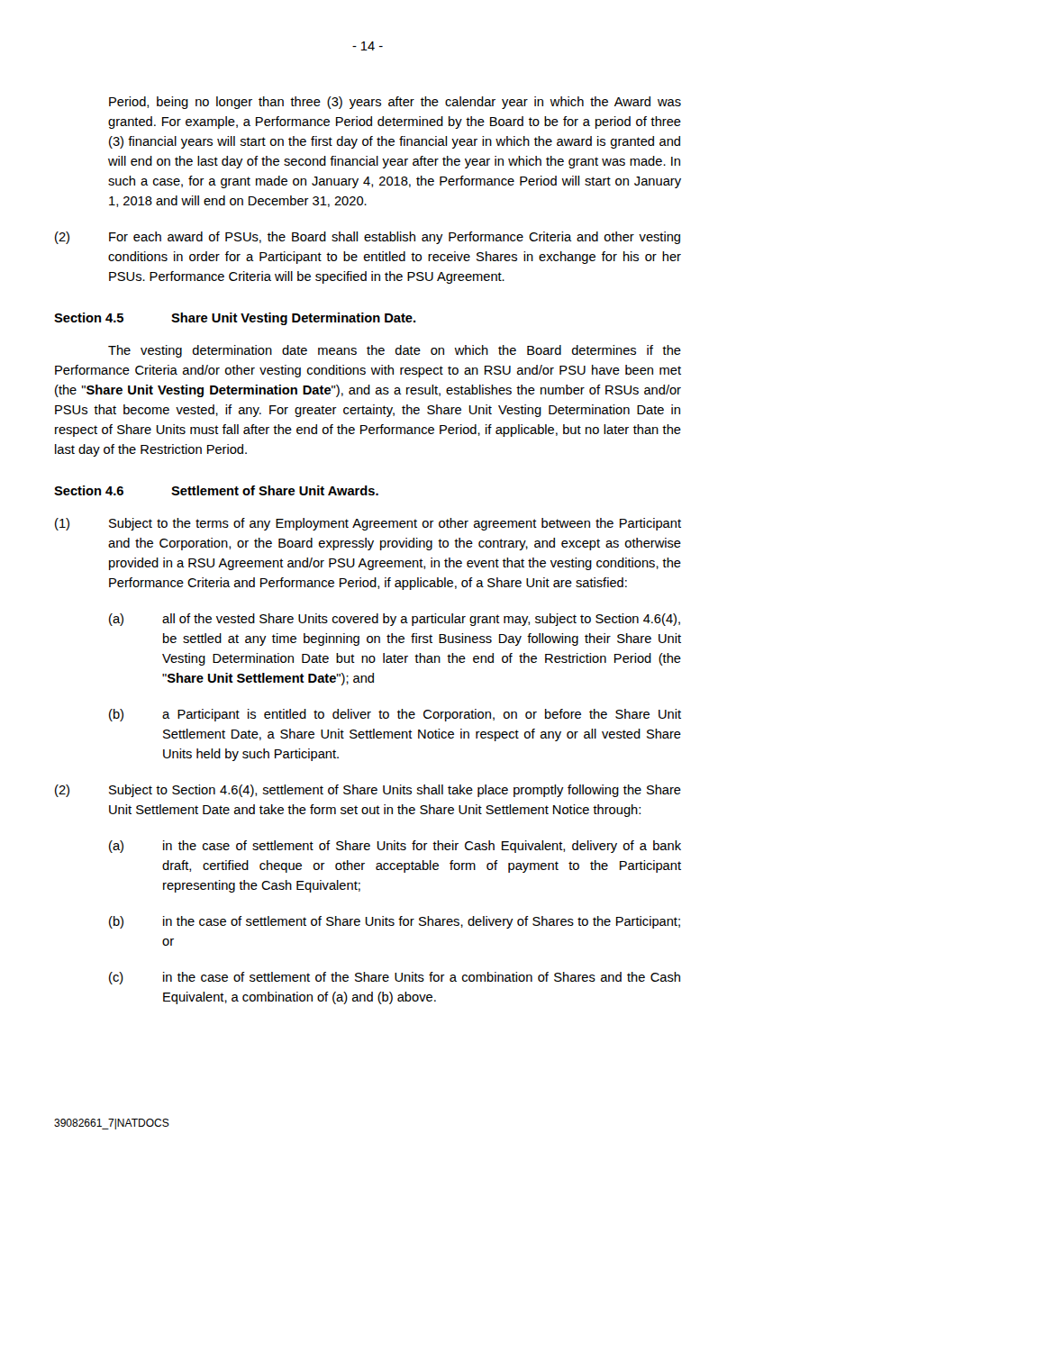- 14 -
Period, being no longer than three (3) years after the calendar year in which the Award was granted. For example, a Performance Period determined by the Board to be for a period of three (3) financial years will start on the first day of the financial year in which the award is granted and will end on the last day of the second financial year after the year in which the grant was made. In such a case, for a grant made on January 4, 2018, the Performance Period will start on January 1, 2018 and will end on December 31, 2020.
(2)
For each award of PSUs, the Board shall establish any Performance Criteria and other vesting conditions in order for a Participant to be entitled to receive Shares in exchange for his or her PSUs. Performance Criteria will be specified in the PSU Agreement.
Section 4.5
Share Unit Vesting Determination Date.
The vesting determination date means the date on which the Board determines if the Performance Criteria and/or other vesting conditions with respect to an RSU and/or PSU have been met (the "Share Unit Vesting Determination Date"), and as a result, establishes the number of RSUs and/or PSUs that become vested, if any. For greater certainty, the Share Unit Vesting Determination Date in respect of Share Units must fall after the end of the Performance Period, if applicable, but no later than the last day of the Restriction Period.
Section 4.6
Settlement of Share Unit Awards.
(1)
Subject to the terms of any Employment Agreement or other agreement between the Participant and the Corporation, or the Board expressly providing to the contrary, and except as otherwise provided in a RSU Agreement and/or PSU Agreement, in the event that the vesting conditions, the Performance Criteria and Performance Period, if applicable, of a Share Unit are satisfied:
(a)
all of the vested Share Units covered by a particular grant may, subject to Section 4.6(4), be settled at any time beginning on the first Business Day following their Share Unit Vesting Determination Date but no later than the end of the Restriction Period (the "Share Unit Settlement Date"); and
(b)
a Participant is entitled to deliver to the Corporation, on or before the Share Unit Settlement Date, a Share Unit Settlement Notice in respect of any or all vested Share Units held by such Participant.
(2)
Subject to Section 4.6(4), settlement of Share Units shall take place promptly following the Share Unit Settlement Date and take the form set out in the Share Unit Settlement Notice through:
(a)
in the case of settlement of Share Units for their Cash Equivalent, delivery of a bank draft, certified cheque or other acceptable form of payment to the Participant representing the Cash Equivalent;
(b)
in the case of settlement of Share Units for Shares, delivery of Shares to the Participant; or
(c)
in the case of settlement of the Share Units for a combination of Shares and the Cash Equivalent, a combination of (a) and (b) above.
39082661_7|NATDOCS